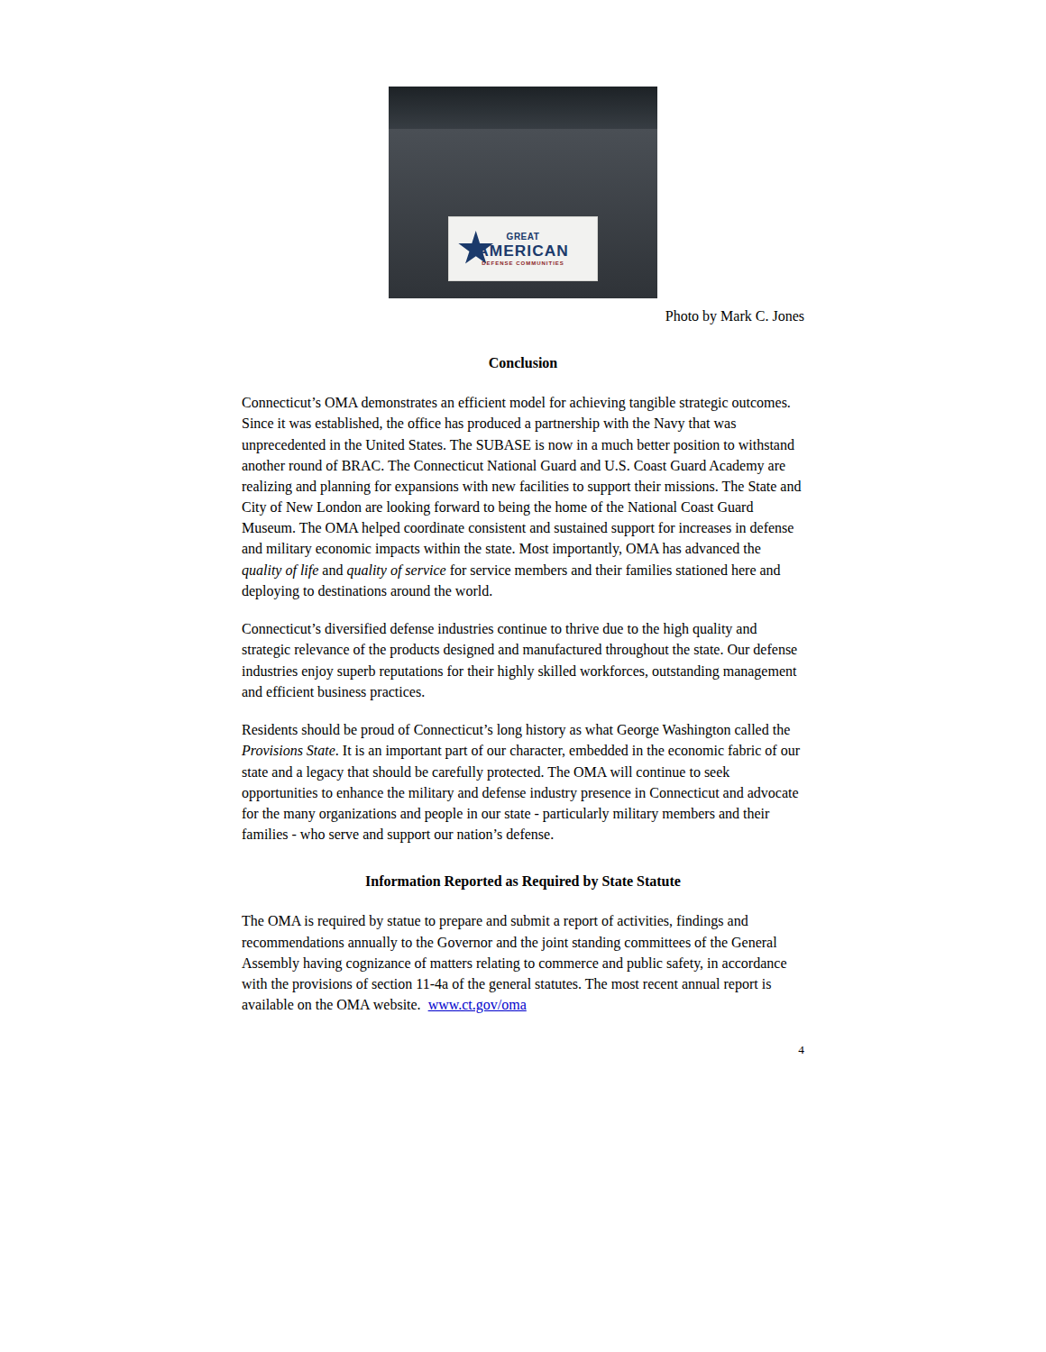GREAT
AMERICAN
DEFENSE COMMUNITIES
Photo by Mark C. Jones
Conclusion
Connecticut’s OMA demonstrates an efficient model for achieving tangible strategic outcomes. Since it was established, the office has produced a partnership with the Navy that was unprecedented in the United States. The SUBASE is now in a much better position to withstand another round of BRAC. The Connecticut National Guard and U.S. Coast Guard Academy are realizing and planning for expansions with new facilities to support their missions. The State and City of New London are looking forward to being the home of the National Coast Guard Museum. The OMA helped coordinate consistent and sustained support for increases in defense and military economic impacts within the state. Most importantly, OMA has advanced the quality of life and quality of service for service members and their families stationed here and deploying to destinations around the world.
Connecticut’s diversified defense industries continue to thrive due to the high quality and strategic relevance of the products designed and manufactured throughout the state. Our defense industries enjoy superb reputations for their highly skilled workforces, outstanding management and efficient business practices.
Residents should be proud of Connecticut’s long history as what George Washington called the Provisions State. It is an important part of our character, embedded in the economic fabric of our state and a legacy that should be carefully protected. The OMA will continue to seek opportunities to enhance the military and defense industry presence in Connecticut and advocate for the many organizations and people in our state - particularly military members and their families - who serve and support our nation’s defense.
Information Reported as Required by State Statute
The OMA is required by statue to prepare and submit a report of activities, findings and recommendations annually to the Governor and the joint standing committees of the General Assembly having cognizance of matters relating to commerce and public safety, in accordance with the provisions of section 11-4a of the general statutes. The most recent annual report is available on the OMA website. www.ct.gov/oma
4